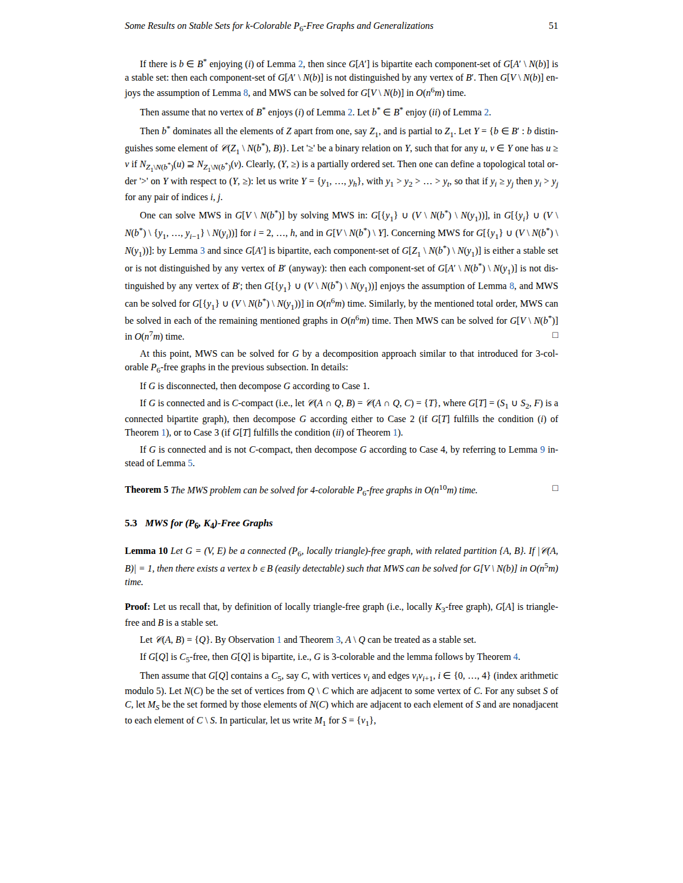Some Results on Stable Sets for k-Colorable P6-Free Graphs and Generalizations 51
If there is b ∈ B* enjoying (i) of Lemma 2, then since G[A′] is bipartite each component-set of G[A′ \ N(b)] is a stable set: then each component-set of G[A′ \ N(b)] is not distinguished by any vertex of B′. Then G[V \ N(b)] enjoys the assumption of Lemma 8, and MWS can be solved for G[V \ N(b)] in O(n6m) time.
Then assume that no vertex of B* enjoys (i) of Lemma 2. Let b* ∈ B* enjoy (ii) of Lemma 2.
Then b* dominates all the elements of Z apart from one, say Z1, and is partial to Z1. Let Y = {b ∈ B′ : b distinguishes some element of 𝒞(Z1 \ N(b*), B)}. Let '≥' be a binary relation on Y, such that for any u, v ∈ Y one has u ≥ v if NZ1\N(b*)(u) ⊇ NZ1\N(b*)(v). Clearly, (Y, ≥) is a partially ordered set. Then one can define a topological total order '>' on Y with respect to (Y, ≥): let us write Y = {y1, …, yh}, with y1 > y2 > … > yt, so that if yi ≥ yj then yi > yj for any pair of indices i, j.
One can solve MWS in G[V \ N(b*)] by solving MWS in: G[{y1} ∪ (V \ N(b*) \ N(y1))], in G[{yi} ∪ (V \ N(b*) \ {y1, …, yi−1} \ N(yi))] for i = 2, …, h, and in G[V \ N(b*) \ Y]. Concerning MWS for G[{y1} ∪ (V \ N(b*) \ N(y1))]: by Lemma 3 and since G[A′] is bipartite, each component-set of G[Z1 \ N(b*) \ N(y1)] is either a stable set or is not distinguished by any vertex of B′ (anyway): then each component-set of G[A′ \ N(b*) \ N(y1)] is not distinguished by any vertex of B′; then G[{y1} ∪ (V \ N(b*) \ N(y1))] enjoys the assumption of Lemma 8, and MWS can be solved for G[{y1} ∪ (V \ N(b*) \ N(y1))] in O(n6m) time. Similarly, by the mentioned total order, MWS can be solved in each of the remaining mentioned graphs in O(n6m) time. Then MWS can be solved for G[V \ N(b*)] in O(n7m) time. □
At this point, MWS can be solved for G by a decomposition approach similar to that introduced for 3-colorable P6-free graphs in the previous subsection. In details:
If G is disconnected, then decompose G according to Case 1.
If G is connected and is C-compact (i.e., let 𝒞(A ∩ Q, B) = 𝒞(A ∩ Q, C) = {T}, where G[T] = (S1 ∪ S2, F) is a connected bipartite graph), then decompose G according either to Case 2 (if G[T] fulfills the condition (i) of Theorem 1), or to Case 3 (if G[T] fulfills the condition (ii) of Theorem 1).
If G is connected and is not C-compact, then decompose G according to Case 4, by referring to Lemma 9 instead of Lemma 5.
Theorem 5 The MWS problem can be solved for 4-colorable P6-free graphs in O(n10m) time. □
5.3 MWS for (P6, K4)-Free Graphs
Lemma 10 Let G = (V, E) be a connected (P6, locally triangle)-free graph, with related partition {A, B}. If |𝒞(A, B)| = 1, then there exists a vertex b ∈ B (easily detectable) such that MWS can be solved for G[V \ N(b)] in O(n5m) time.
Proof: Let us recall that, by definition of locally triangle-free graph (i.e., locally K3-free graph), G[A] is triangle-free and B is a stable set.
Let 𝒞(A, B) = {Q}. By Observation 1 and Theorem 3, A \ Q can be treated as a stable set.
If G[Q] is C5-free, then G[Q] is bipartite, i.e., G is 3-colorable and the lemma follows by Theorem 4.
Then assume that G[Q] contains a C5, say C, with vertices vi and edges vivi+1, i ∈ {0, …, 4} (index arithmetic modulo 5). Let N(C) be the set of vertices from Q \ C which are adjacent to some vertex of C. For any subset S of C, let MS be the set formed by those elements of N(C) which are adjacent to each element of S and are nonadjacent to each element of C \ S. In particular, let us write M1 for S = {v1},